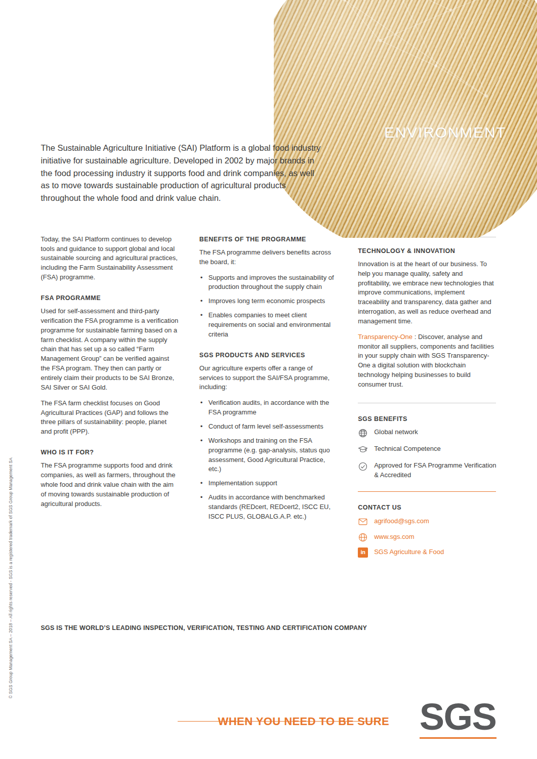ENVIRONMENT
The Sustainable Agriculture Initiative (SAI) Platform is a global food industry initiative for sustainable agriculture. Developed in 2002 by major brands in the food processing industry it supports food and drink companies, as well as to move towards sustainable production of agricultural products throughout the whole food and drink value chain.
Today, the SAI Platform continues to develop tools and guidance to support global and local sustainable sourcing and agricultural practices, including the Farm Sustainability Assessment (FSA) programme.
FSA Programme
Used for self-assessment and third-party verification the FSA programme is a verification programme for sustainable farming based on a farm checklist. A company within the supply chain that has set up a so called “Farm Management Group” can be verified against the FSA program. They then can partly or entirely claim their products to be SAI Bronze, SAI Silver or SAI Gold.
The FSA farm checklist focuses on Good Agricultural Practices (GAP) and follows the three pillars of sustainability: people, planet and profit (PPP).
Who is it for?
The FSA programme supports food and drink companies, as well as farmers, throughout the whole food and drink value chain with the aim of moving towards sustainable production of agricultural products.
Benefits of the Programme
The FSA programme delivers benefits across the board, it:
Supports and improves the sustainability of production throughout the supply chain
Improves long term economic prospects
Enables companies to meet client requirements on social and environmental criteria
SGS Products and Services
Our agriculture experts offer a range of services to support the SAI/FSA programme, including:
Verification audits, in accordance with the FSA programme
Conduct of farm level self-assessments
Workshops and training on the FSA programme (e.g. gap-analysis, status quo assessment, Good Agricultural Practice, etc.)
Implementation support
Audits in accordance with benchmarked standards (REDcert, REDcert2, ISCC EU, ISCC PLUS, GLOBALG.A.P. etc.)
Technology & Innovation
Innovation is at the heart of our business. To help you manage quality, safety and profitability, we embrace new technologies that improve communications, implement traceability and transparency, data gather and interrogation, as well as reduce overhead and management time.
Transparency-One : Discover, analyse and monitor all suppliers, components and facilities in your supply chain with SGS Transparency-One a digital solution with blockchain technology helping businesses to build consumer trust.
SGS Benefits
Global network
Technical Competence
Approved for FSA Programme Verification & Accredited
Contact Us
agrifood@sgs.com
www.sgs.com
in SGS Agriculture & Food
SGS is the world’s leading inspection, verification, testing and certification company
When you need to be sure
SGS
© SGS Group Management SA – 2018 – All rights reserved - SGS is a registered trademark of SGS Group Management SA